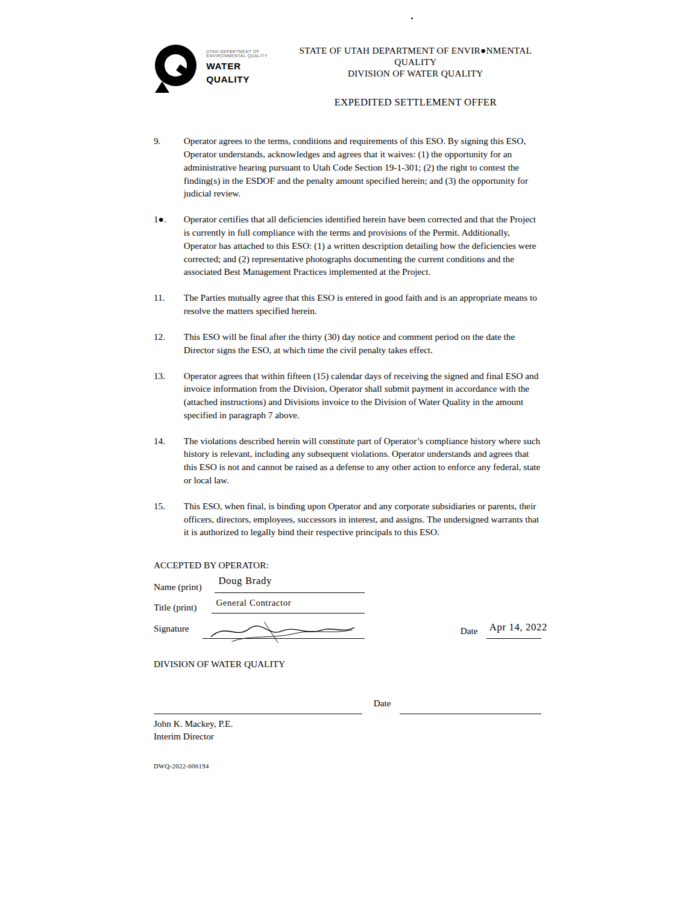UTAH DEPARTMENT OF
ENVIRONMENTAL QUALITY
WATER
QUALITY
STATE OF UTAH DEPARTMENT OF ENVIR●NMENTAL QUALITY
DIVISION OF WATER QUALITY
EXPEDITED SETTLEMENT OFFER
9. Operator agrees to the terms, conditions and requirements of this ESO. By signing this ESO, Operator understands, acknowledges and agrees that it waives: (1) the opportunity for an administrative hearing pursuant to Utah Code Section 19-1-301; (2) the right to contest the finding(s) in the ESDOF and the penalty amount specified herein; and (3) the opportunity for judicial review.
1●. Operator certifies that all deficiencies identified herein have been corrected and that the Project is currently in full compliance with the terms and provisions of the Permit. Additionally, Operator has attached to this ESO: (1) a written description detailing how the deficiencies were corrected; and (2) representative photographs documenting the current conditions and the associated Best Management Practices implemented at the Project.
11. The Parties mutually agree that this ESO is entered in good faith and is an appropriate means to resolve the matters specified herein.
12. This ESO will be final after the thirty (30) day notice and comment period on the date the Director signs the ESO, at which time the civil penalty takes effect.
13. Operator agrees that within fifteen (15) calendar days of receiving the signed and final ESO and invoice information from the Division, Operator shall submit payment in accordance with the (attached instructions) and Divisions invoice to the Division of Water Quality in the amount specified in paragraph 7 above.
14. The violations described herein will constitute part of Operator’s compliance history where such history is relevant, including any subsequent violations. Operator understands and agrees that this ESO is not and cannot be raised as a defense to any other action to enforce any federal, state or local law.
15. This ESO, when final, is binding upon Operator and any corporate subsidiaries or parents, their officers, directors, employees, successors in interest, and assigns. The undersigned warrants that it is authorized to legally bind their respective principals to this ESO.
ACCEPTED BY OPERATOR:
Name (print) Doug Brady
Title (print) General Contractor
Signature Date Apr 14, 2022
DIVISION OF WATER QUALITY
Date
John K. Mackey, P.E.
Interim Director
DWQ-2022-006194